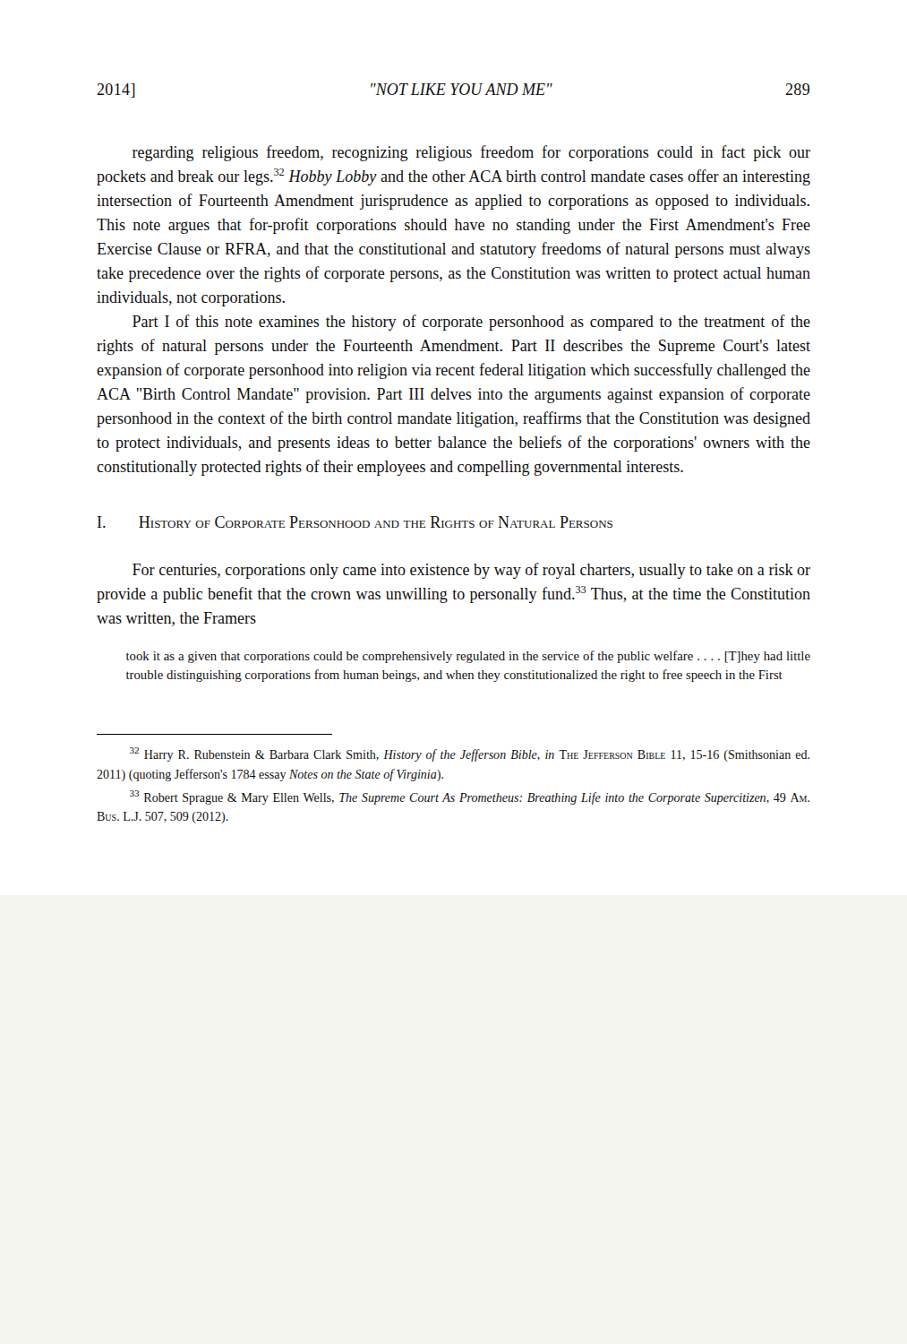2014] "NOT LIKE YOU AND ME" 289
regarding religious freedom, recognizing religious freedom for corporations could in fact pick our pockets and break our legs.32 Hobby Lobby and the other ACA birth control mandate cases offer an interesting intersection of Fourteenth Amendment jurisprudence as applied to corporations as opposed to individuals. This note argues that for-profit corporations should have no standing under the First Amendment's Free Exercise Clause or RFRA, and that the constitutional and statutory freedoms of natural persons must always take precedence over the rights of corporate persons, as the Constitution was written to protect actual human individuals, not corporations.
Part I of this note examines the history of corporate personhood as compared to the treatment of the rights of natural persons under the Fourteenth Amendment. Part II describes the Supreme Court's latest expansion of corporate personhood into religion via recent federal litigation which successfully challenged the ACA "Birth Control Mandate" provision. Part III delves into the arguments against expansion of corporate personhood in the context of the birth control mandate litigation, reaffirms that the Constitution was designed to protect individuals, and presents ideas to better balance the beliefs of the corporations' owners with the constitutionally protected rights of their employees and compelling governmental interests.
I. History of Corporate Personhood and the Rights of Natural Persons
For centuries, corporations only came into existence by way of royal charters, usually to take on a risk or provide a public benefit that the crown was unwilling to personally fund.33 Thus, at the time the Constitution was written, the Framers
took it as a given that corporations could be comprehensively regulated in the service of the public welfare . . . . [T]hey had little trouble distinguishing corporations from human beings, and when they constitutionalized the right to free speech in the First
32 Harry R. Rubenstein & Barbara Clark Smith, History of the Jefferson Bible, in The Jefferson Bible 11, 15-16 (Smithsonian ed. 2011) (quoting Jefferson's 1784 essay Notes on the State of Virginia).
33 Robert Sprague & Mary Ellen Wells, The Supreme Court As Prometheus: Breathing Life into the Corporate Supercitizen, 49 Am. Bus. L.J. 507, 509 (2012).